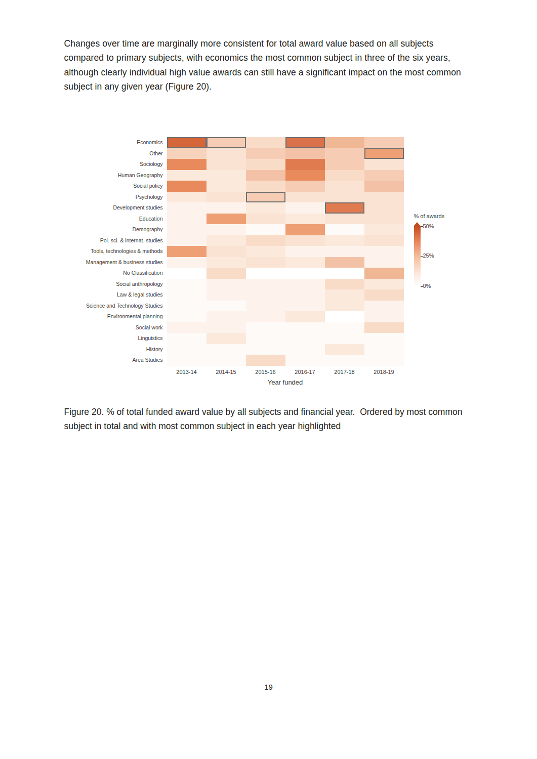Changes over time are marginally more consistent for total award value based on all subjects compared to primary subjects, with economics the most common subject in three of the six years, although clearly individual high value awards can still have a significant impact on the most common subject in any given year (Figure 20).
Economics
% of awards
50%
25%
0%
Other
Sociology
Human Geography
Social policy
Psychology
Development studies
Education
Demography
Pol. sci. & internat. studies
Tools, technologies & methods
Management & business studies
No Classification
Social anthropology
Law & legal studies
Science and Technology Studies
Environmental planning
Social work
Linguistics
History
Area Studies
.
2013-14 2014-15 2015-16 2016-17 2017-18 2018-19
.
Year funded
Figure 20. % of total funded award value by all subjects and financial year. Ordered by most common subject in total and with most common subject in each year highlighted
19